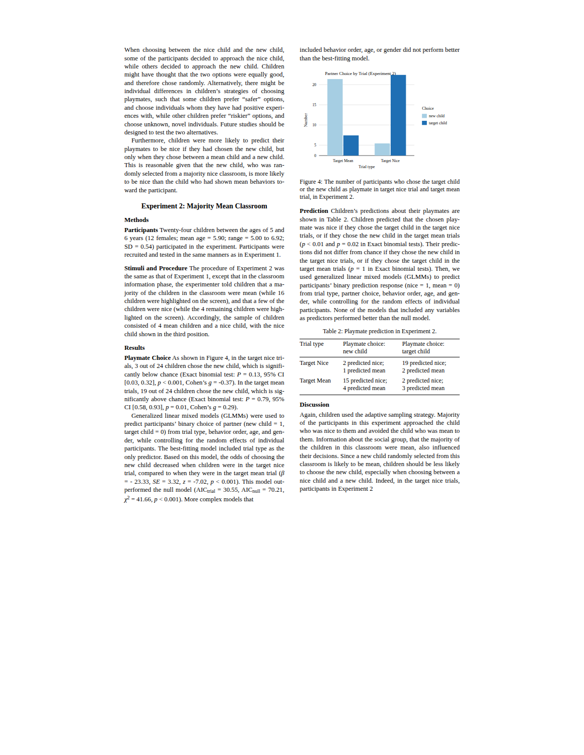When choosing between the nice child and the new child, some of the participants decided to approach the nice child, while others decided to approach the new child. Children might have thought that the two options were equally good, and therefore chose randomly. Alternatively, there might be individual differences in children’s strategies of choosing playmates, such that some children prefer “safer” options, and choose individuals whom they have had positive experiences with, while other children prefer “riskier” options, and choose unknown, novel individuals. Future studies should be designed to test the two alternatives.
Furthermore, children were more likely to predict their playmates to be nice if they had chosen the new child, but only when they chose between a mean child and a new child. This is reasonable given that the new child, who was randomly selected from a majority nice classroom, is more likely to be nice than the child who had shown mean behaviors toward the participant.
Experiment 2: Majority Mean Classroom
Methods
Participants Twenty-four children between the ages of 5 and 6 years (12 females; mean age = 5.90; range = 5.00 to 6.92; SD = 0.54) participated in the experiment. Participants were recruited and tested in the same manners as in Experiment 1.
Stimuli and Procedure The procedure of Experiment 2 was the same as that of Experiment 1, except that in the classroom information phase, the experimenter told children that a majority of the children in the classroom were mean (while 16 children were highlighted on the screen), and that a few of the children were nice (while the 4 remaining children were highlighted on the screen). Accordingly, the sample of children consisted of 4 mean children and a nice child, with the nice child shown in the third position.
Results
Playmate Choice As shown in Figure 4, in the target nice trials, 3 out of 24 children chose the new child, which is significantly below chance (Exact binomial test: P = 0.13, 95% CI [0.03, 0.32], p < 0.001, Cohen’s g = -0.37). In the target mean trials, 19 out of 24 children chose the new child, which is significantly above chance (Exact binomial test: P = 0.79, 95% CI [0.58, 0.93], p = 0.01, Cohen’s g = 0.29).
Generalized linear mixed models (GLMMs) were used to predict participants’ binary choice of partner (new child = 1, target child = 0) from trial type, behavior order, age, and gender, while controlling for the random effects of individual participants. The best-fitting model included trial type as the only predictor. Based on this model, the odds of choosing the new child decreased when children were in the target nice trial, compared to when they were in the target mean trial (β = - 23.33, SE = 3.32, z = -7.02, p < 0.001). This model outperformed the null model (AICtrial = 30.55, AICnull = 70.21, χ 2 = 41.66, p < 0.001). More complex models that
included behavior order, age, or gender did not perform better than the best-fitting model.
Partner Choice by Trial (Experiment 2) 20 15 10 5 0 Number Target Mean Target Nice Trial type Choice new child target child
Figure 4: The number of participants who chose the target child or the new child as playmate in target nice trial and target mean trial, in Experiment 2.
Prediction Children’s predictions about their playmates are shown in Table 2. Children predicted that the chosen playmate was nice if they chose the target child in the target nice trials, or if they chose the new child in the target mean trials (p < 0.01 and p = 0.02 in Exact binomial tests). Their predictions did not differ from chance if they chose the new child in the target nice trials, or if they chose the target child in the target mean trials (p = 1 in Exact binomial tests). Then, we used generalized linear mixed models (GLMMs) to predict participants’ binary prediction response (nice = 1, mean = 0) from trial type, partner choice, behavior order, age, and gender, while controlling for the random effects of individual participants. None of the models that included any variables as predictors performed better than the null model.
Table 2: Playmate prediction in Experiment 2.
| Trial type | Playmate choice: new child | Playmate choice: target child |
| --- | --- | --- |
| Target Nice | 2 predicted nice; 1 predicted mean | 19 predicted nice; 2 predicted mean |
| Target Mean | 15 predicted nice; 4 predicted mean | 2 predicted nice; 3 predicted mean |
Discussion
Again, children used the adaptive sampling strategy. Majority of the participants in this experiment approached the child who was nice to them and avoided the child who was mean to them. Information about the social group, that the majority of the children in this classroom were mean, also influenced their decisions. Since a new child randomly selected from this classroom is likely to be mean, children should be less likely to choose the new child, especially when choosing between a nice child and a new child. Indeed, in the target nice trials, participants in Experiment 2